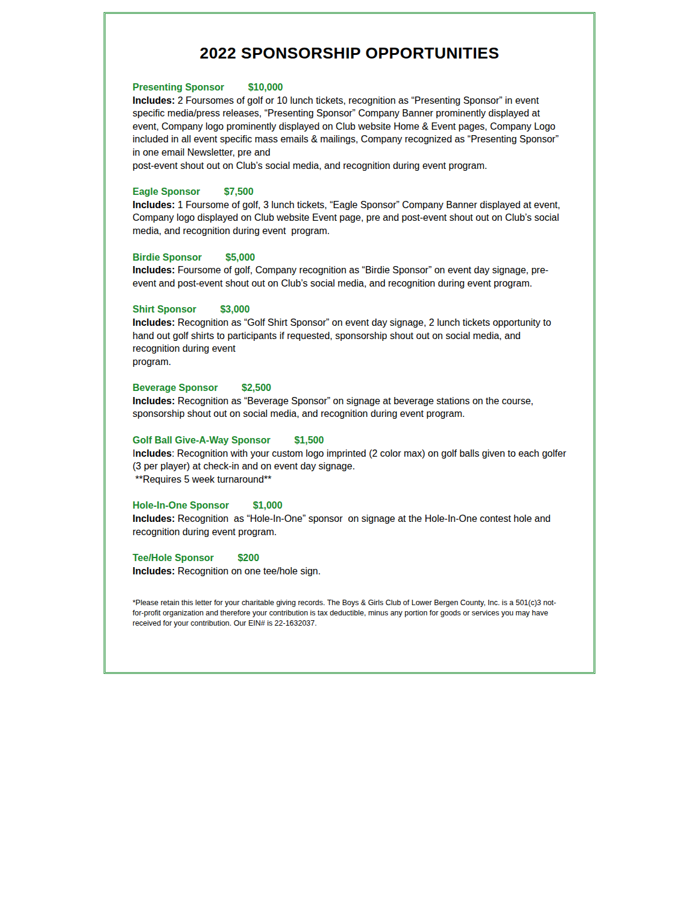2022 SPONSORSHIP OPPORTUNITIES
Presenting Sponsor $10,000
Includes: 2 Foursomes of golf or 10 lunch tickets, recognition as “Presenting Sponsor” in event specific media/press releases, “Presenting Sponsor” Company Banner prominently displayed at event, Company logo prominently displayed on Club website Home & Event pages, Company Logo included in all event specific mass emails & mailings, Company recognized as “Presenting Sponsor” in one email Newsletter, pre and
post-event shout out on Club’s social media, and recognition during event program.
Eagle Sponsor $7,500
Includes: 1 Foursome of golf, 3 lunch tickets, “Eagle Sponsor” Company Banner displayed at event, Company logo displayed on Club website Event page, pre and post-event shout out on Club’s social media, and recognition during event program.
Birdie Sponsor $5,000
Includes: Foursome of golf, Company recognition as “Birdie Sponsor” on event day signage, pre-event and post-event shout out on Club’s social media, and recognition during event program.
Shirt Sponsor $3,000
Includes: Recognition as “Golf Shirt Sponsor” on event day signage, 2 lunch tickets opportunity to hand out golf shirts to participants if requested, sponsorship shout out on social media, and recognition during event
program.
Beverage Sponsor $2,500
Includes: Recognition as “Beverage Sponsor” on signage at beverage stations on the course, sponsorship shout out on social media, and recognition during event program.
Golf Ball Give-A-Way Sponsor $1,500
Includes: Recognition with your custom logo imprinted (2 color max) on golf balls given to each golfer (3 per player) at check-in and on event day signage.
**Requires 5 week turnaround**
Hole-In-One Sponsor $1,000
Includes: Recognition as “Hole-In-One” sponsor on signage at the Hole-In-One contest hole and recognition during event program.
Tee/Hole Sponsor $200
Includes: Recognition on one tee/hole sign.
*Please retain this letter for your charitable giving records. The Boys & Girls Club of Lower Bergen County, Inc. is a 501(c)3 not-for-profit organization and therefore your contribution is tax deductible, minus any portion for goods or services you may have received for your contribution. Our EIN# is 22-1632037.